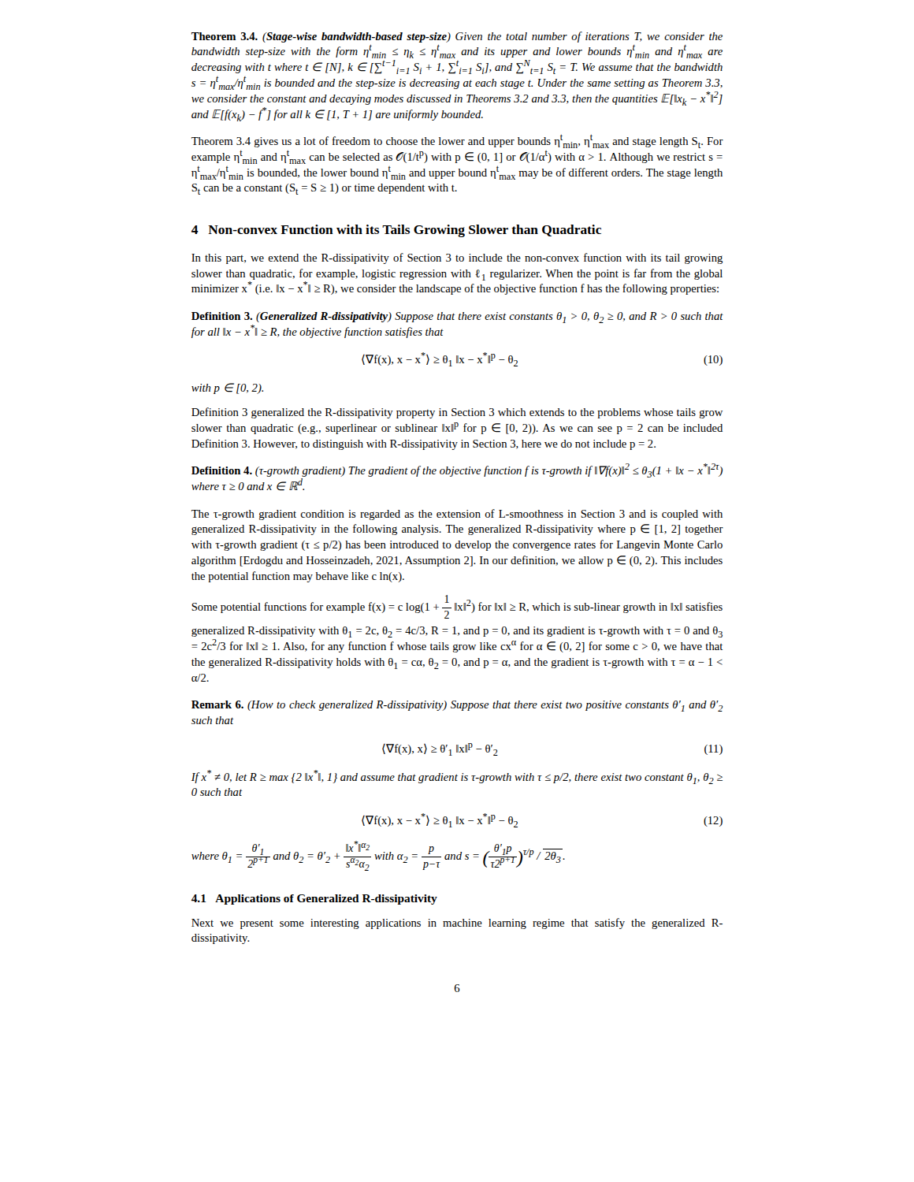Theorem 3.4. (Stage-wise bandwidth-based step-size) Given the total number of iterations T, we consider the bandwidth step-size with the form ηtmin ≤ ηk ≤ ηtmax and its upper and lower bounds ηtmin and ηtmax are decreasing with t where t ∈ [N], k ∈ [∑t−1i=1 Si + 1, ∑ti=1 Si], and ∑Nt=1 St = T. We assume that the bandwidth s = ηtmax/ηtmin is bounded and the step-size is decreasing at each stage t. Under the same setting as Theorem 3.3, we consider the constant and decaying modes discussed in Theorems 3.2 and 3.3, then the quantities 𝔼[‖xk − x*‖2] and 𝔼[f(xk) − f*] for all k ∈ [1, T + 1] are uniformly bounded.
Theorem 3.4 gives us a lot of freedom to choose the lower and upper bounds ηtmin, ηtmax and stage length St. For example ηtmin and ηtmax can be selected as 𝒪(1/tp) with p ∈ (0, 1] or 𝒪(1/αt) with α > 1. Although we restrict s = ηtmax/ηtmin is bounded, the lower bound ηtmin and upper bound ηtmax may be of different orders. The stage length St can be a constant (St = S ≥ 1) or time dependent with t.
4 Non-convex Function with its Tails Growing Slower than Quadratic
In this part, we extend the R-dissipativity of Section 3 to include the non-convex function with its tail growing slower than quadratic, for example, logistic regression with ℓ1 regularizer. When the point is far from the global minimizer x* (i.e. ‖x − x*‖ ≥ R), we consider the landscape of the objective function f has the following properties:
Definition 3. (Generalized R-dissipativity) Suppose that there exist constants θ1 > 0, θ2 ≥ 0, and R > 0 such that for all ‖x − x*‖ ≥ R, the objective function satisfies that
⟨∇f(x), x − x*⟩ ≥ θ1 ‖x − x*‖p − θ2
(10)
with p ∈ [0, 2).
Definition 3 generalized the R-dissipativity property in Section 3 which extends to the problems whose tails grow slower than quadratic (e.g., superlinear or sublinear ‖x‖p for p ∈ [0, 2)). As we can see p = 2 can be included Definition 3. However, to distinguish with R-dissipativity in Section 3, here we do not include p = 2.
Definition 4. (τ-growth gradient) The gradient of the objective function f is τ-growth if ‖∇f(x)‖2 ≤ θ3(1 + ‖x − x*‖2τ) where τ ≥ 0 and x ∈ ℝd.
The τ-growth gradient condition is regarded as the extension of L-smoothness in Section 3 and is coupled with generalized R-dissipativity in the following analysis. The generalized R-dissipativity where p ∈ [1, 2] together with τ-growth gradient (τ ≤ p/2) has been introduced to develop the convergence rates for Langevin Monte Carlo algorithm [Erdogdu and Hosseinzadeh, 2021, Assumption 2]. In our definition, we allow p ∈ (0, 2). This includes the potential function may behave like c ln(x).
Some potential functions for example f(x) = c log(1 + 12 ‖x‖2) for ‖x‖ ≥ R, which is sub-linear growth in ‖x‖ satisfies generalized R-dissipativity with θ1 = 2c, θ2 = 4c/3, R = 1, and p = 0, and its gradient is τ-growth with τ = 0 and θ3 = 2c2/3 for ‖x‖ ≥ 1. Also, for any function f whose tails grow like cxα for α ∈ (0, 2] for some c > 0, we have that the generalized R-dissipativity holds with θ1 = cα, θ2 = 0, and p = α, and the gradient is τ-growth with τ = α − 1 < α/2.
Remark 6. (How to check generalized R-dissipativity) Suppose that there exist two positive constants θ′1 and θ′2 such that
⟨∇f(x), x⟩ ≥ θ′1 ‖x‖p − θ′2
(11)
If x* ≠ 0, let R ≥ max {2 ‖x*‖, 1} and assume that gradient is τ-growth with τ ≤ p/2, there exist two constant θ1, θ2 ≥ 0 such that
⟨∇f(x), x − x*⟩ ≥ θ1 ‖x − x*‖p − θ2
(12)
where θ1 = θ′12p+1 and θ2 = θ′2 + ‖x*‖α2 sα2α2 with α2 = pp−τ and s = (θ′1p τ2p+1)τ/p / 2θ3.
4.1 Applications of Generalized R-dissipativity
Next we present some interesting applications in machine learning regime that satisfy the generalized R-dissipativity.
6